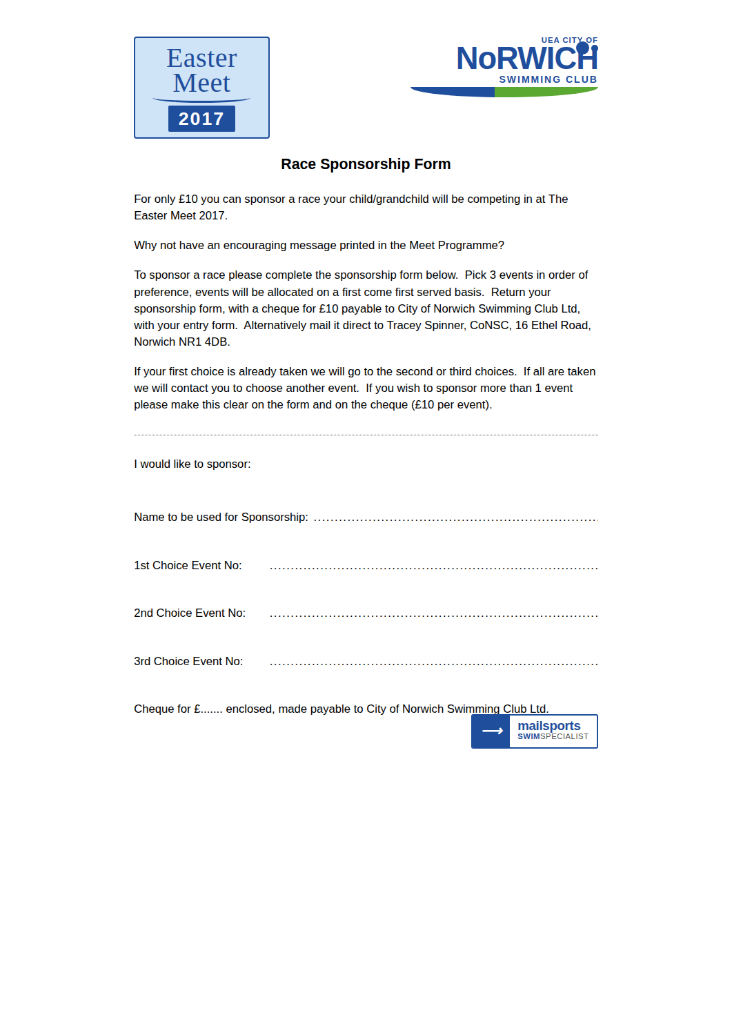Easter Meet
2017
UEA CITY OF
No RWICH
SWIMMING CLUB
Race Sponsorship Form
For only £10 you can sponsor a race your child/grandchild will be competing in at The Easter Meet 2017.
Why not have an encouraging message printed in the Meet Programme?
To sponsor a race please complete the sponsorship form below. Pick 3 events in order of preference, events will be allocated on a first come first served basis. Return your sponsorship form, with a cheque for £10 payable to City of Norwich Swimming Club Ltd, with your entry form. Alternatively mail it direct to Tracey Spinner, CoNSC, 16 Ethel Road, Norwich NR1 4DB.
If your first choice is already taken we will go to the second or third choices. If all are taken we will contact you to choose another event. If you wish to sponsor more than 1 event please make this clear on the form and on the cheque (£10 per event).
I would like to sponsor:
Name to be used for Sponsorship: .........................................................................................
1st Choice Event No: .........................................................................................
2nd Choice Event No: .........................................................................................
3rd Choice Event No: .........................................................................................
Cheque for £....... enclosed, made payable to City of Norwich Swimming Club Ltd.
⟶
mailsports
SWIM SPECIALIST